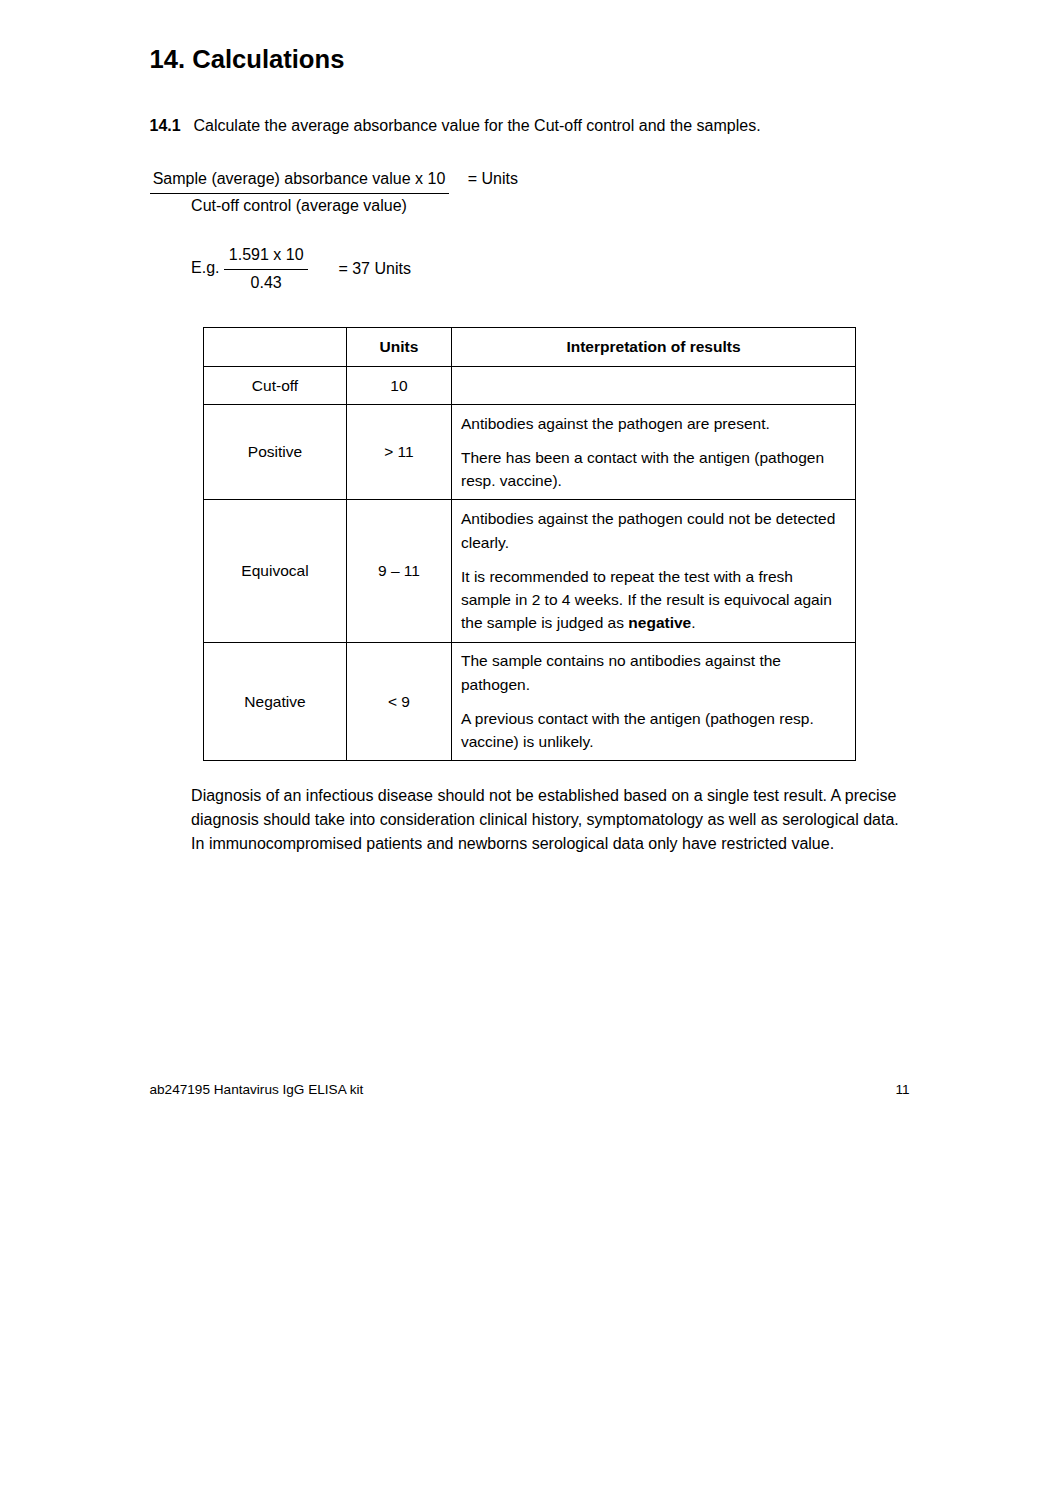14. Calculations
14.1
Calculate the average absorbance value for the Cut-off control and the samples.
Sample (average) absorbance value x 10 = Units
Cut-off control (average value)
E.g. 1.591 x 10 0.43 = 37 Units
| | Units | Interpretation of results |
| --- | --- | --- |
| Cut-off | 10 | |
| Positive | > 11 | Antibodies against the pathogen are present. There has been a contact with the antigen (pathogen resp. vaccine). |
| Equivocal | 9 – 11 | Antibodies against the pathogen could not be detected clearly. It is recommended to repeat the test with a fresh sample in 2 to 4 weeks. If the result is equivocal again the sample is judged as negative . |
| Negative | < 9 | The sample contains no antibodies against the pathogen. A previous contact with the antigen (pathogen resp. vaccine) is unlikely. |
Diagnosis of an infectious disease should not be established based on a single test result. A precise diagnosis should take into consideration clinical history, symptomatology as well as serological data. In immunocompromised patients and newborns serological data only have restricted value.
ab247195 Hantavirus IgG ELISA kit 11